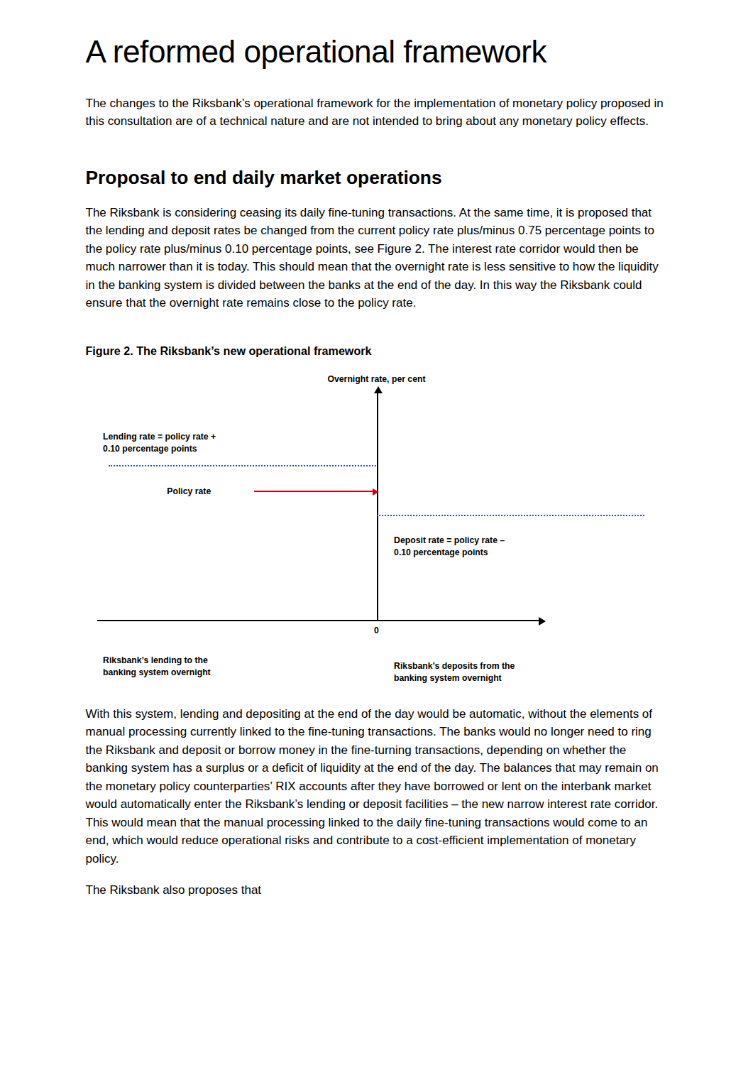A reformed operational framework
The changes to the Riksbank’s operational framework for the implementation of monetary policy proposed in this consultation are of a technical nature and are not intended to bring about any monetary policy effects.
Proposal to end daily market operations
The Riksbank is considering ceasing its daily fine-tuning transactions. At the same time, it is proposed that the lending and deposit rates be changed from the current policy rate plus/minus 0.75 percentage points to the policy rate plus/minus 0.10 percentage points, see Figure 2. The interest rate corridor would then be much narrower than it is today. This should mean that the overnight rate is less sensitive to how the liquidity in the banking system is divided between the banks at the end of the day. In this way the Riksbank could ensure that the overnight rate remains close to the policy rate.
Figure 2. The Riksbank’s new operational framework
Overnight rate, per cent
Lending rate = policy rate +
0.10 percentage points
Deposit rate = policy rate –
0.10 percentage points
Policy rate
0
Riksbank’s lending to the
banking system overnight
Riksbank’s deposits from the
banking system overnight
With this system, lending and depositing at the end of the day would be automatic, without the elements of manual processing currently linked to the fine-tuning transactions. The banks would no longer need to ring the Riksbank and deposit or borrow money in the fine-turning transactions, depending on whether the banking system has a surplus or a deficit of liquidity at the end of the day. The balances that may remain on the monetary policy counterparties’ RIX accounts after they have borrowed or lent on the interbank market would automatically enter the Riksbank’s lending or deposit facilities – the new narrow interest rate corridor. This would mean that the manual processing linked to the daily fine-tuning transactions would come to an end, which would reduce operational risks and contribute to a cost-efficient implementation of monetary policy.
The Riksbank also proposes that